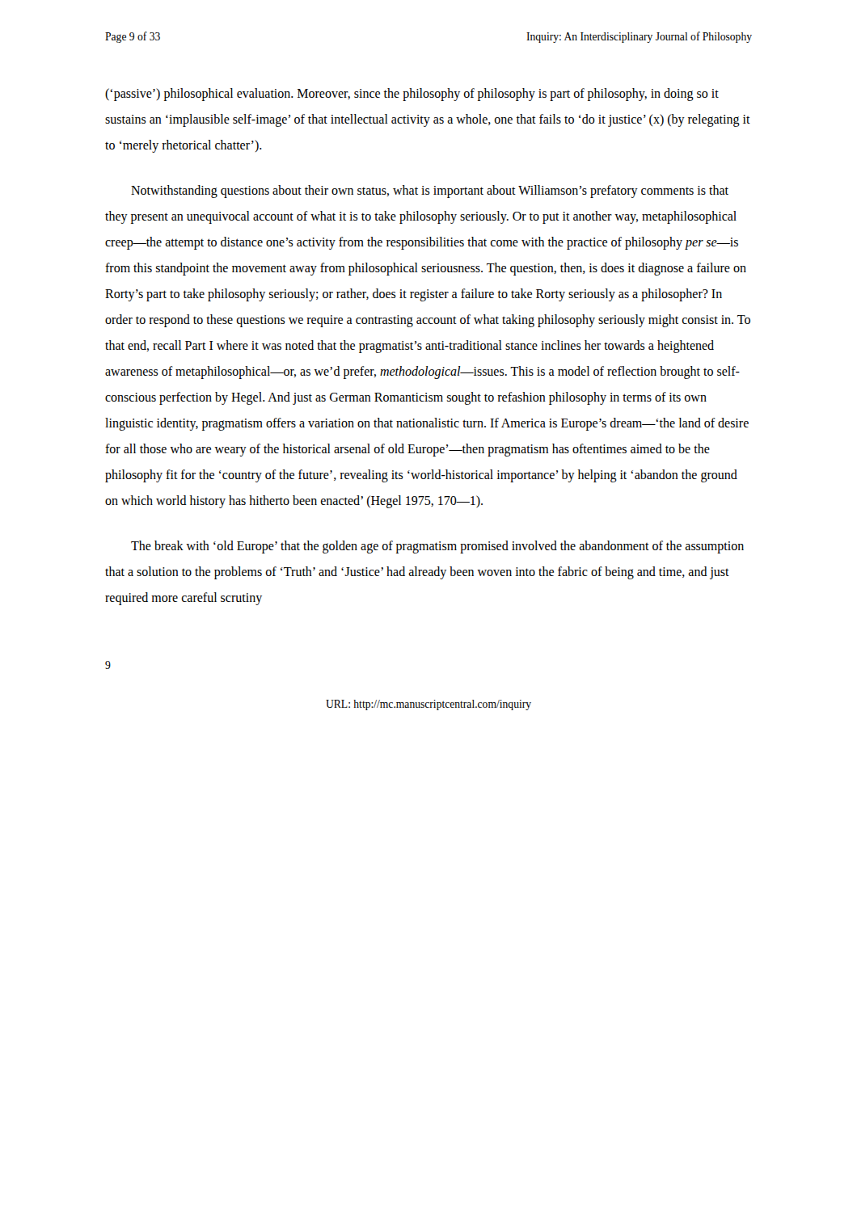Page 9 of 33
Inquiry: An Interdisciplinary Journal of Philosophy
(‘passive’) philosophical evaluation. Moreover, since the philosophy of philosophy is part of philosophy, in doing so it sustains an ‘implausible self-image’ of that intellectual activity as a whole, one that fails to ‘do it justice’ (x) (by relegating it to ‘merely rhetorical chatter’).
Notwithstanding questions about their own status, what is important about Williamson’s prefatory comments is that they present an unequivocal account of what it is to take philosophy seriously. Or to put it another way, metaphilosophical creep—the attempt to distance one’s activity from the responsibilities that come with the practice of philosophy per se—is from this standpoint the movement away from philosophical seriousness. The question, then, is does it diagnose a failure on Rorty’s part to take philosophy seriously; or rather, does it register a failure to take Rorty seriously as a philosopher? In order to respond to these questions we require a contrasting account of what taking philosophy seriously might consist in. To that end, recall Part I where it was noted that the pragmatist’s anti-traditional stance inclines her towards a heightened awareness of metaphilosophical—or, as we’d prefer, methodological—issues. This is a model of reflection brought to self-conscious perfection by Hegel. And just as German Romanticism sought to refashion philosophy in terms of its own linguistic identity, pragmatism offers a variation on that nationalistic turn. If America is Europe’s dream—‘the land of desire for all those who are weary of the historical arsenal of old Europe’—then pragmatism has oftentimes aimed to be the philosophy fit for the ‘country of the future’, revealing its ‘world-historical importance’ by helping it ‘abandon the ground on which world history has hitherto been enacted’ (Hegel 1975, 170—1).
The break with ‘old Europe’ that the golden age of pragmatism promised involved the abandonment of the assumption that a solution to the problems of ‘Truth’ and ‘Justice’ had already been woven into the fabric of being and time, and just required more careful scrutiny
9
URL: http://mc.manuscriptcentral.com/inquiry